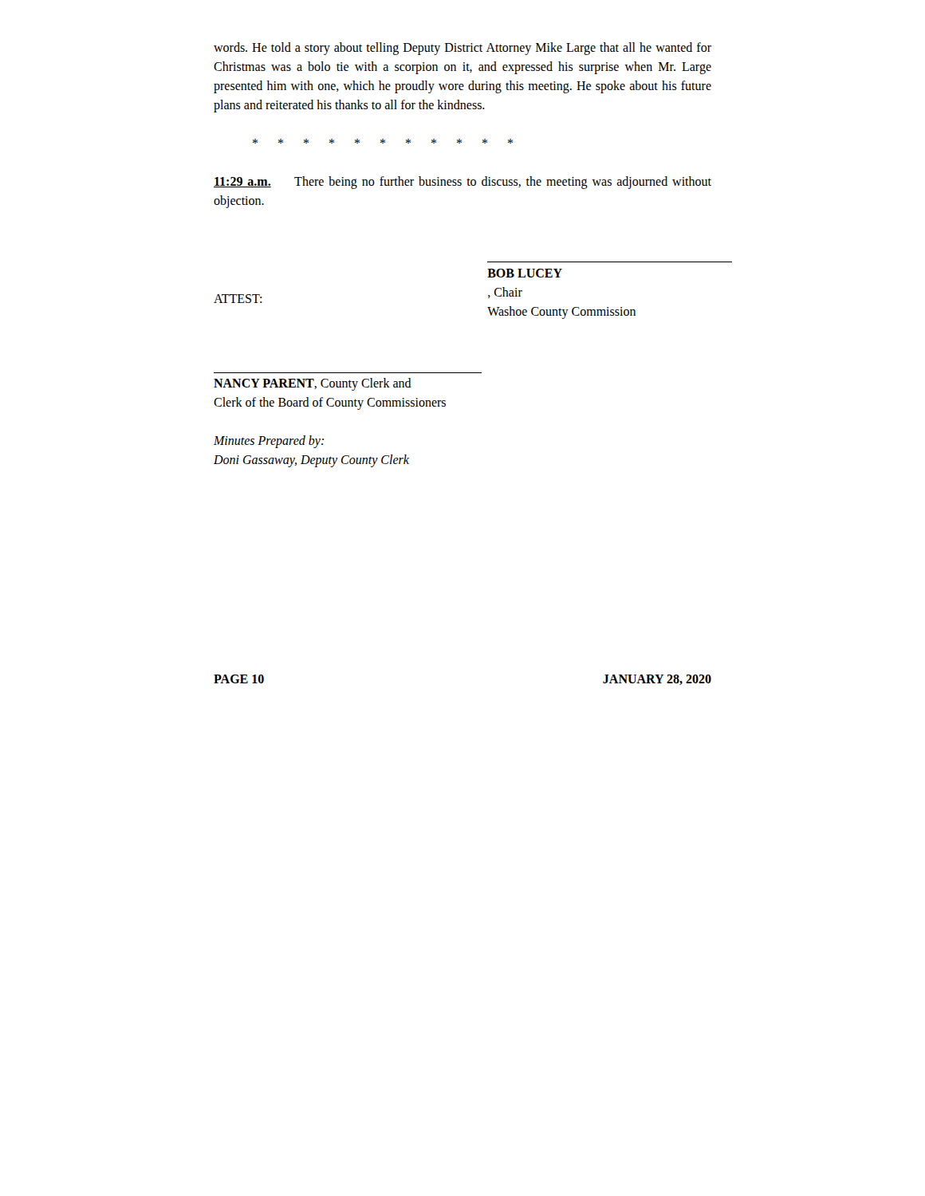words. He told a story about telling Deputy District Attorney Mike Large that all he wanted for Christmas was a bolo tie with a scorpion on it, and expressed his surprise when Mr. Large presented him with one, which he proudly wore during this meeting. He spoke about his future plans and reiterated his thanks to all for the kindness.
* * * * * * * * * * *
11:29 a.m. There being no further business to discuss, the meeting was adjourned without objection.
BOB LUCEY
, Chair
Washoe County Commission
ATTEST:
NANCY PARENT, County Clerk and
Clerk of the Board of County Commissioners
Minutes Prepared by:
Doni Gassaway, Deputy County Clerk
PAGE 10
JANUARY 28, 2020